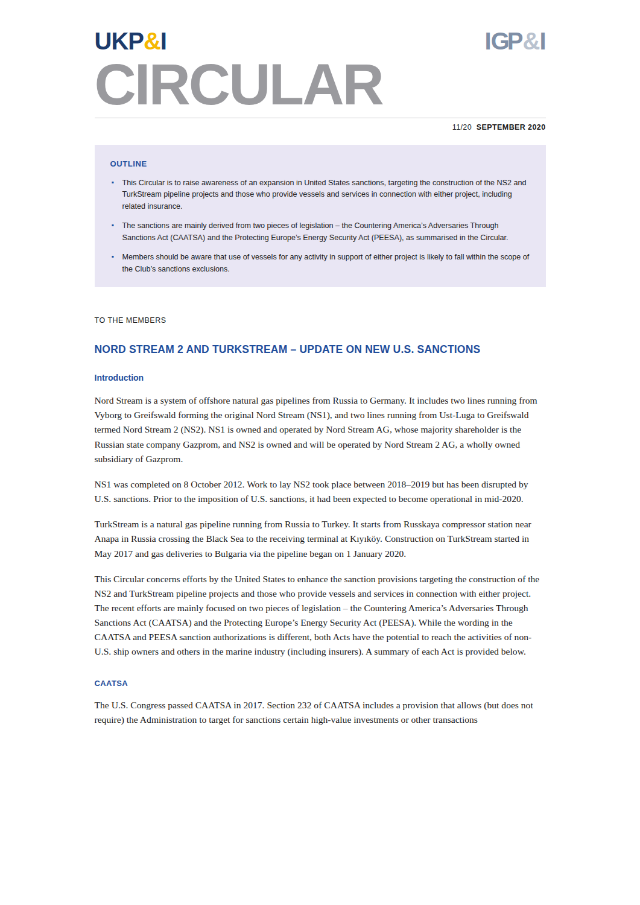UKP&I
IGP&I
CIRCULAR
11/20 SEPTEMBER 2020
Outline
This Circular is to raise awareness of an expansion in United States sanctions, targeting the construction of the NS2 and TurkStream pipeline projects and those who provide vessels and services in connection with either project, including related insurance.
The sanctions are mainly derived from two pieces of legislation – the Countering America’s Adversaries Through Sanctions Act (CAATSA) and the Protecting Europe’s Energy Security Act (PEESA), as summarised in the Circular.
Members should be aware that use of vessels for any activity in support of either project is likely to fall within the scope of the Club’s sanctions exclusions.
TO THE MEMBERS
Nord Stream 2 and TurkStream – Update on New U.S. Sanctions
Introduction
Nord Stream is a system of offshore natural gas pipelines from Russia to Germany. It includes two lines running from Vyborg to Greifswald forming the original Nord Stream (NS1), and two lines running from Ust-Luga to Greifswald termed Nord Stream 2 (NS2). NS1 is owned and operated by Nord Stream AG, whose majority shareholder is the Russian state company Gazprom, and NS2 is owned and will be operated by Nord Stream 2 AG, a wholly owned subsidiary of Gazprom.
NS1 was completed on 8 October 2012. Work to lay NS2 took place between 2018–2019 but has been disrupted by U.S. sanctions. Prior to the imposition of U.S. sanctions, it had been expected to become operational in mid-2020.
TurkStream is a natural gas pipeline running from Russia to Turkey. It starts from Russkaya compressor station near Anapa in Russia crossing the Black Sea to the receiving terminal at Kıyıköy. Construction on TurkStream started in May 2017 and gas deliveries to Bulgaria via the pipeline began on 1 January 2020.
This Circular concerns efforts by the United States to enhance the sanction provisions targeting the construction of the NS2 and TurkStream pipeline projects and those who provide vessels and services in connection with either project. The recent efforts are mainly focused on two pieces of legislation – the Countering America’s Adversaries Through Sanctions Act (CAATSA) and the Protecting Europe’s Energy Security Act (PEESA). While the wording in the CAATSA and PEESA sanction authorizations is different, both Acts have the potential to reach the activities of non-U.S. ship owners and others in the marine industry (including insurers). A summary of each Act is provided below.
CAATSA
The U.S. Congress passed CAATSA in 2017. Section 232 of CAATSA includes a provision that allows (but does not require) the Administration to target for sanctions certain high-value investments or other transactions